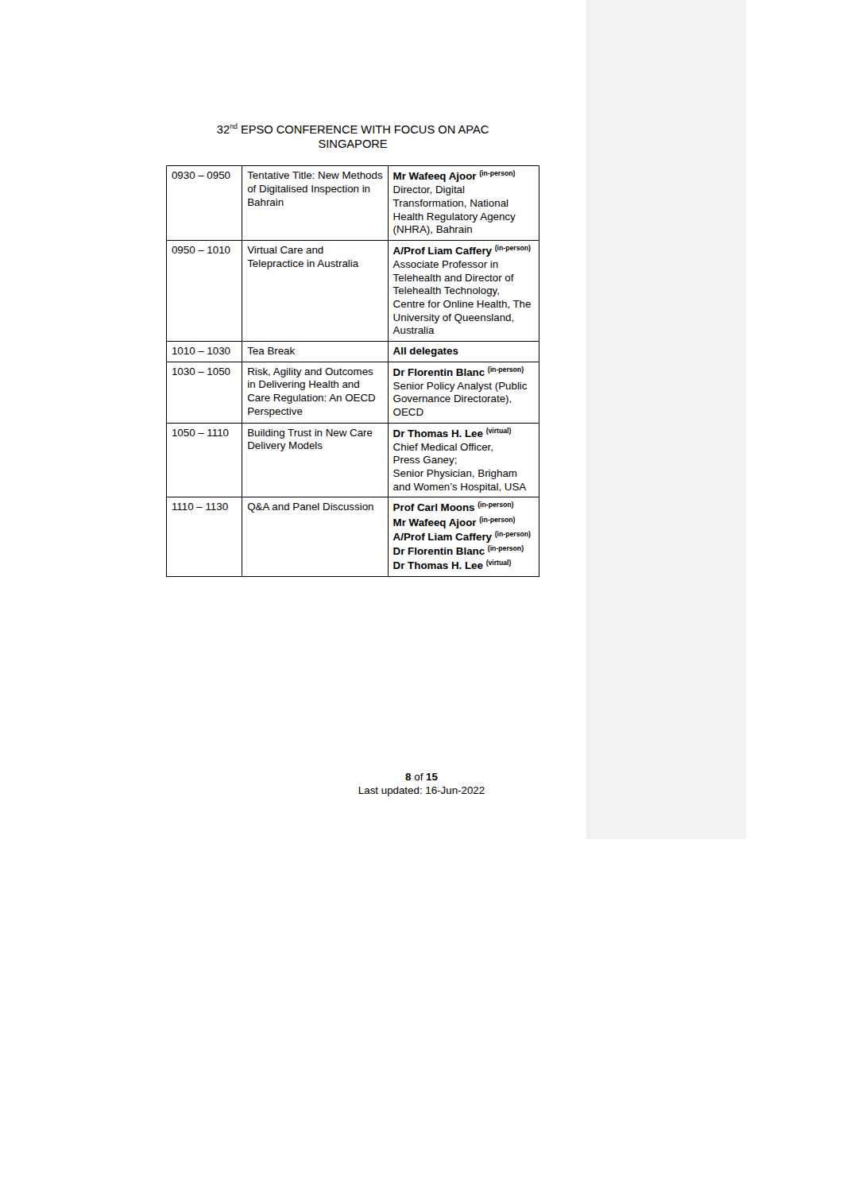32nd EPSO CONFERENCE WITH FOCUS ON APAC
SINGAPORE
| 0930 – 0950 | Tentative Title: New Methods of Digitalised Inspection in Bahrain | Mr Wafeeq Ajoor (in-person) Director, Digital Transformation, National Health Regulatory Agency (NHRA), Bahrain |
| 0950 – 1010 | Virtual Care and Telepractice in Australia | A/Prof Liam Caffery (in-person) Associate Professor in Telehealth and Director of Telehealth Technology, Centre for Online Health, The University of Queensland, Australia |
| 1010 – 1030 | Tea Break | All delegates |
| 1030 – 1050 | Risk, Agility and Outcomes in Delivering Health and Care Regulation: An OECD Perspective | Dr Florentin Blanc (in-person) Senior Policy Analyst (Public Governance Directorate), OECD |
| 1050 – 1110 | Building Trust in New Care Delivery Models | Dr Thomas H. Lee (virtual) Chief Medical Officer, Press Ganey; Senior Physician, Brigham and Women’s Hospital, USA |
| 1110 – 1130 | Q&A and Panel Discussion | Prof Carl Moons (in-person) Mr Wafeeq Ajoor (in-person) A/Prof Liam Caffery (in-person) Dr Florentin Blanc (in-person) Dr Thomas H. Lee (virtual) |
8 of 15
Last updated: 16-Jun-2022